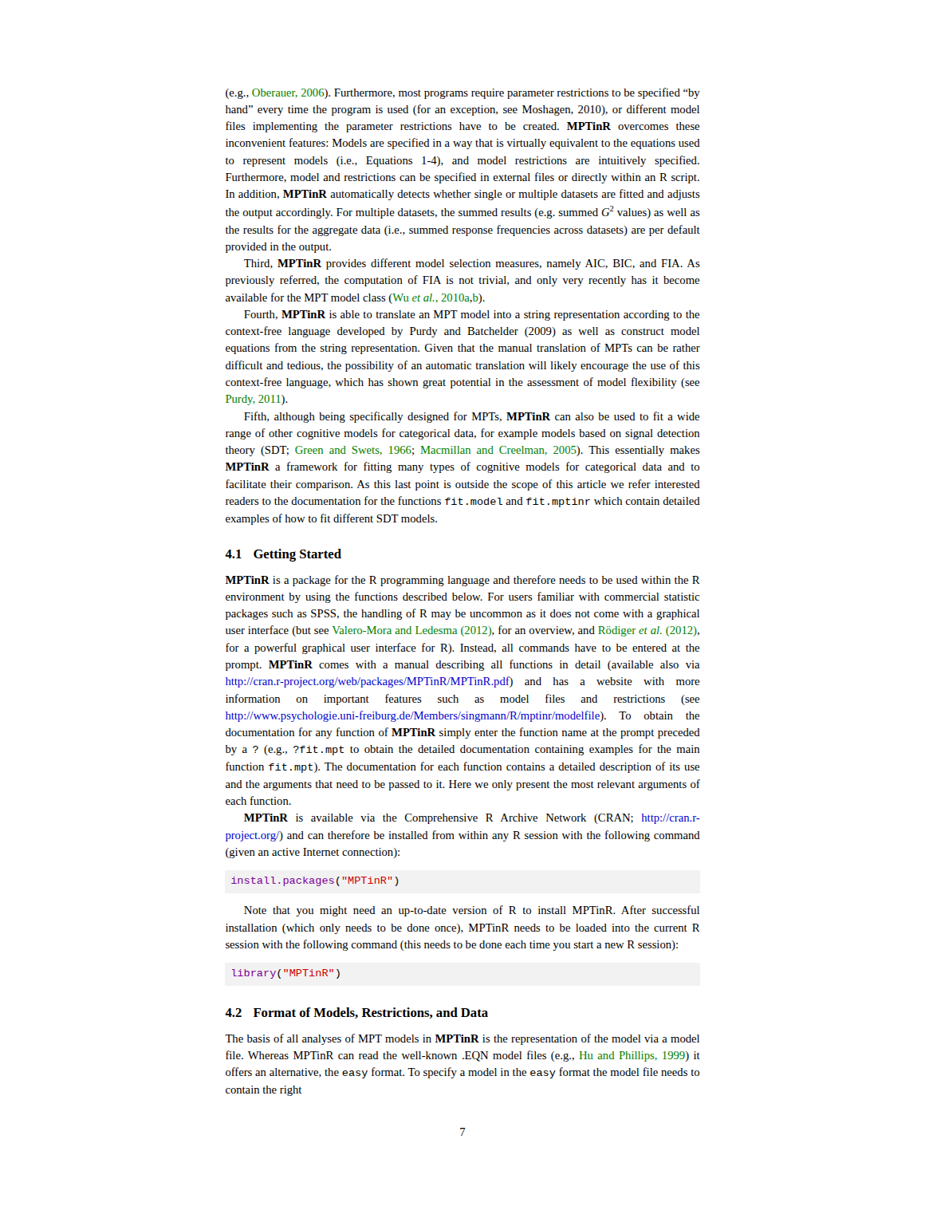(e.g., Oberauer, 2006). Furthermore, most programs require parameter restrictions to be specified “by hand” every time the program is used (for an exception, see Moshagen, 2010), or different model files implementing the parameter restrictions have to be created. MPTinR overcomes these inconvenient features: Models are specified in a way that is virtually equivalent to the equations used to represent models (i.e., Equations 1-4), and model restrictions are intuitively specified. Furthermore, model and restrictions can be specified in external files or directly within an R script. In addition, MPTinR automatically detects whether single or multiple datasets are fitted and adjusts the output accordingly. For multiple datasets, the summed results (e.g. summed G2 values) as well as the results for the aggregate data (i.e., summed response frequencies across datasets) are per default provided in the output.
Third, MPTinR provides different model selection measures, namely AIC, BIC, and FIA. As previously referred, the computation of FIA is not trivial, and only very recently has it become available for the MPT model class (Wu et al., 2010a,b).
Fourth, MPTinR is able to translate an MPT model into a string representation according to the context-free language developed by Purdy and Batchelder (2009) as well as construct model equations from the string representation. Given that the manual translation of MPTs can be rather difficult and tedious, the possibility of an automatic translation will likely encourage the use of this context-free language, which has shown great potential in the assessment of model flexibility (see Purdy, 2011).
Fifth, although being specifically designed for MPTs, MPTinR can also be used to fit a wide range of other cognitive models for categorical data, for example models based on signal detection theory (SDT; Green and Swets, 1966; Macmillan and Creelman, 2005). This essentially makes MPTinR a framework for fitting many types of cognitive models for categorical data and to facilitate their comparison. As this last point is outside the scope of this article we refer interested readers to the documentation for the functions fit.model and fit.mptinr which contain detailed examples of how to fit different SDT models.
4.1 Getting Started
MPTinR is a package for the R programming language and therefore needs to be used within the R environment by using the functions described below. For users familiar with commercial statistic packages such as SPSS, the handling of R may be uncommon as it does not come with a graphical user interface (but see Valero-Mora and Ledesma (2012), for an overview, and Rödiger et al. (2012), for a powerful graphical user interface for R). Instead, all commands have to be entered at the prompt. MPTinR comes with a manual describing all functions in detail (available also via http://cran.r-project.org/web/packages/MPTinR/MPTinR.pdf) and has a website with more information on important features such as model files and restrictions (see http://www.psychologie.uni-freiburg.de/Members/singmann/R/mptinr/modelfile). To obtain the documentation for any function of MPTinR simply enter the function name at the prompt preceded by a ? (e.g., ?fit.mpt to obtain the detailed documentation containing examples for the main function fit.mpt). The documentation for each function contains a detailed description of its use and the arguments that need to be passed to it. Here we only present the most relevant arguments of each function.
MPTinR is available via the Comprehensive R Archive Network (CRAN; http://cran.r-project.org/) and can therefore be installed from within any R session with the following command (given an active Internet connection):
install.packages("MPTinR")
Note that you might need an up-to-date version of R to install MPTinR. After successful installation (which only needs to be done once), MPTinR needs to be loaded into the current R session with the following command (this needs to be done each time you start a new R session):
library("MPTinR")
4.2 Format of Models, Restrictions, and Data
The basis of all analyses of MPT models in MPTinR is the representation of the model via a model file. Whereas MPTinR can read the well-known .EQN model files (e.g., Hu and Phillips, 1999) it offers an alternative, the easy format. To specify a model in the easy format the model file needs to contain the right
7